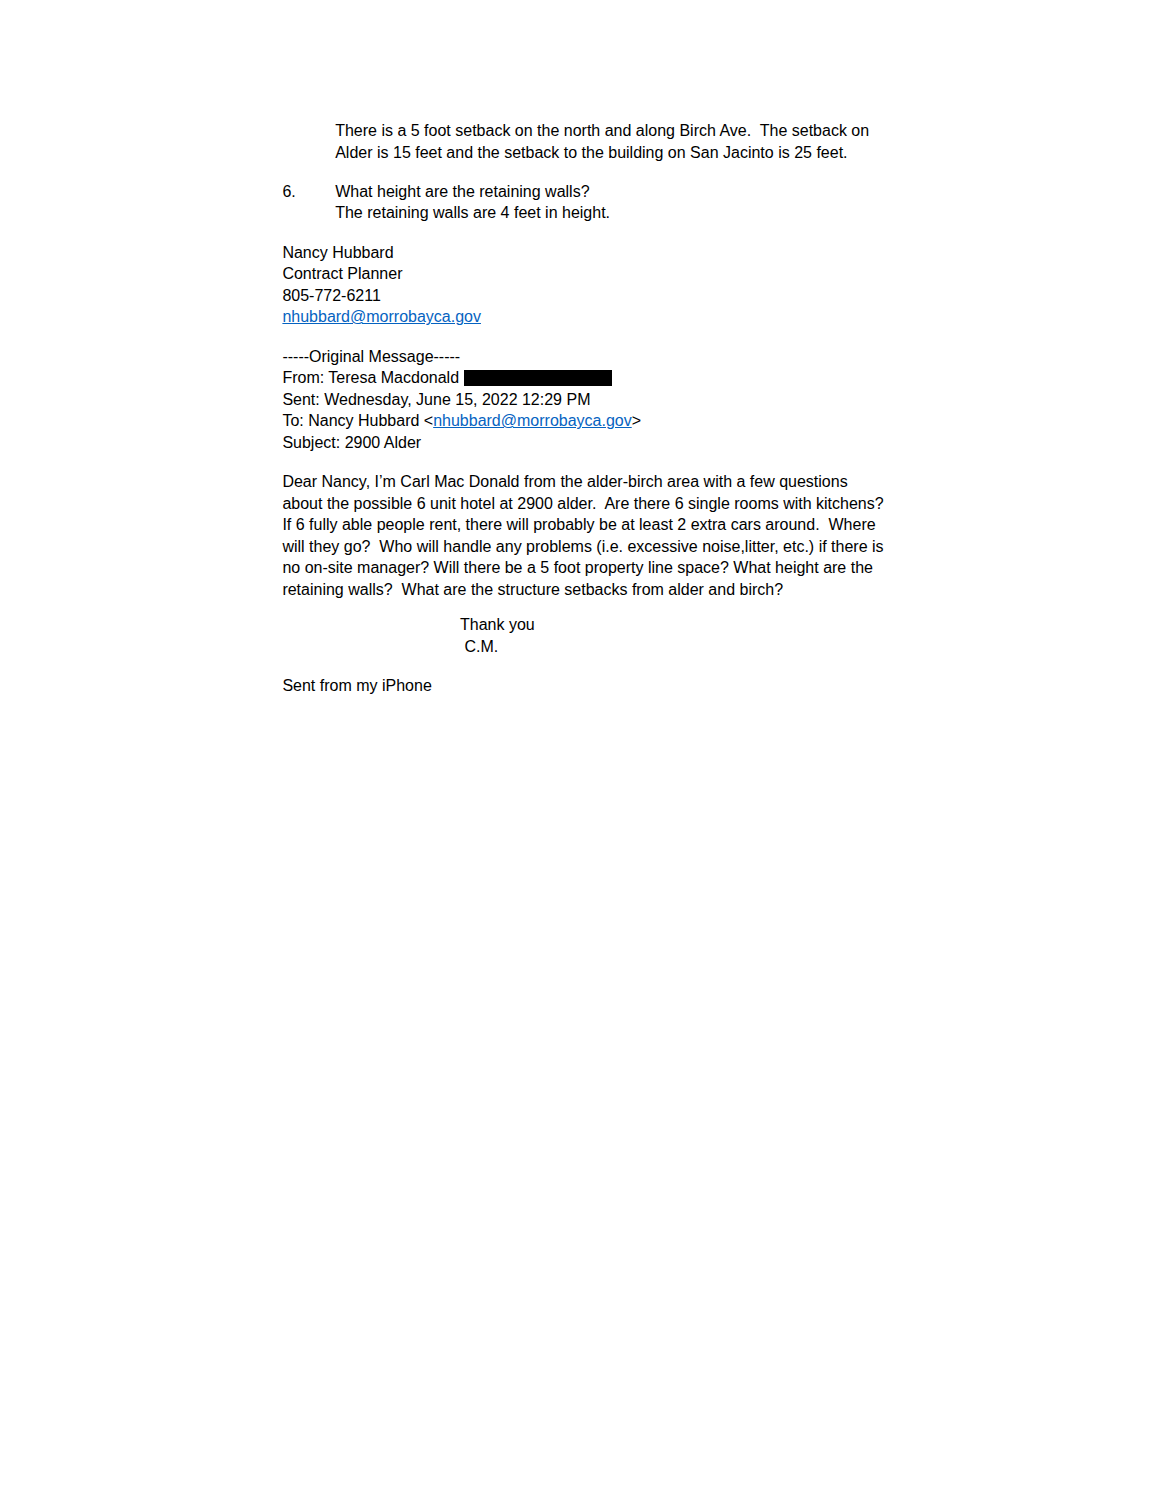There is a 5 foot setback on the north and along Birch Ave. The setback on Alder is 15 feet and the setback to the building on San Jacinto is 25 feet.
6.
What height are the retaining walls?
The retaining walls are 4 feet in height.
Nancy Hubbard
Contract Planner
805-772-6211
nhubbard@morrobayca.gov
-----Original Message-----
From: Teresa Macdonald
Sent: Wednesday, June 15, 2022 12:29 PM
To: Nancy Hubbard <nhubbard@morrobayca.gov>
Subject: 2900 Alder
Dear Nancy, I’m Carl Mac Donald from the alder-birch area with a few questions about the possible 6 unit hotel at 2900 alder. Are there 6 single rooms with kitchens? If 6 fully able people rent, there will probably be at least 2 extra cars around. Where will they go? Who will handle any problems (i.e. excessive noise,litter, etc.) if there is no on-site manager? Will there be a 5 foot property line space? What height are the retaining walls? What are the structure setbacks from alder and birch?
Thank you
C.M.
Sent from my iPhone